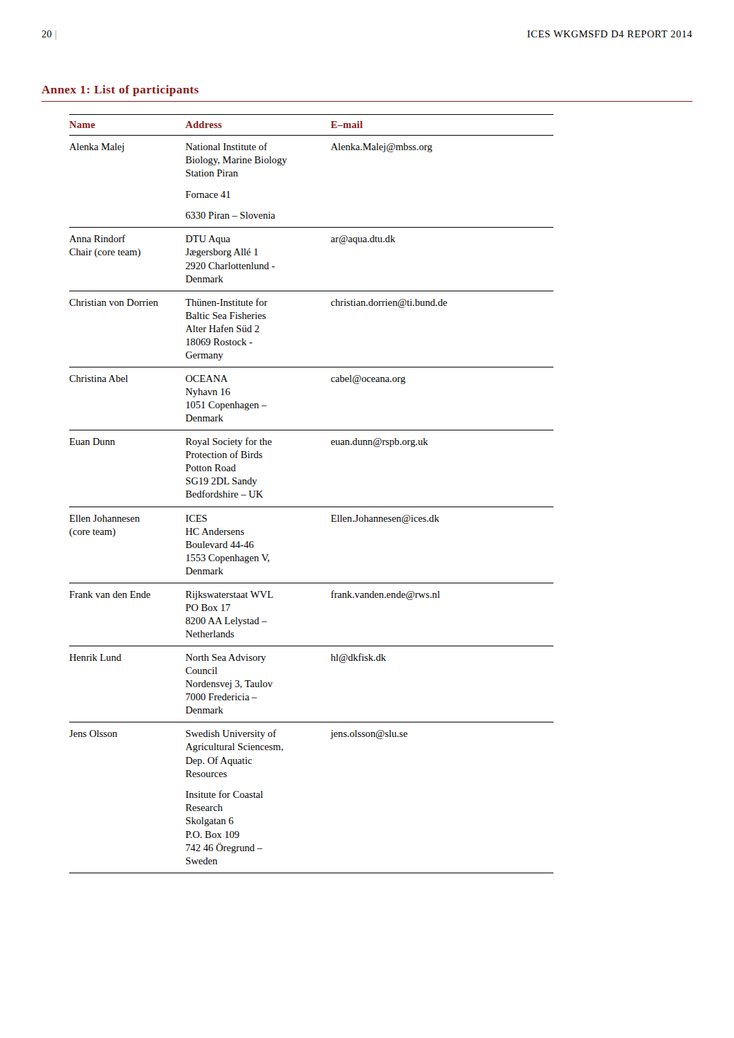20 ICES WKGMSFD D4 REPORT 2014
Annex 1: List of participants
| Name | Address | E–mail |
| --- | --- | --- |
| Alenka Malej | National Institute of Biology, Marine Biology Station Piran Fornace 41 6330 Piran – Slovenia | Alenka.Malej@mbss.org |
| Anna Rindorf Chair (core team) | DTU Aqua Jægersborg Allé 1 2920 Charlottenlund - Denmark | ar@aqua.dtu.dk |
| Christian von Dorrien | Thünen-Institute for Baltic Sea Fisheries Alter Hafen Süd 2 18069 Rostock - Germany | christian.dorrien@ti.bund.de |
| Christina Abel | OCEANA Nyhavn 16 1051 Copenhagen – Denmark | cabel@oceana.org |
| Euan Dunn | Royal Society for the Protection of Birds Potton Road SG19 2DL Sandy Bedfordshire – UK | euan.dunn@rspb.org.uk |
| Ellen Johannesen (core team) | ICES HC Andersens Boulevard 44-46 1553 Copenhagen V, Denmark | Ellen.Johannesen@ices.dk |
| Frank van den Ende | Rijkswaterstaat WVL PO Box 17 8200 AA Lelystad – Netherlands | frank.vanden.ende@rws.nl |
| Henrik Lund | North Sea Advisory Council Nordensvej 3, Taulov 7000 Fredericia – Denmark | hl@dkfisk.dk |
| Jens Olsson | Swedish University of Agricultural Sciencesm, Dep. Of Aquatic Resources Insitute for Coastal Research Skolgatan 6 P.O. Box 109 742 46 Öregrund – Sweden | jens.olsson@slu.se |